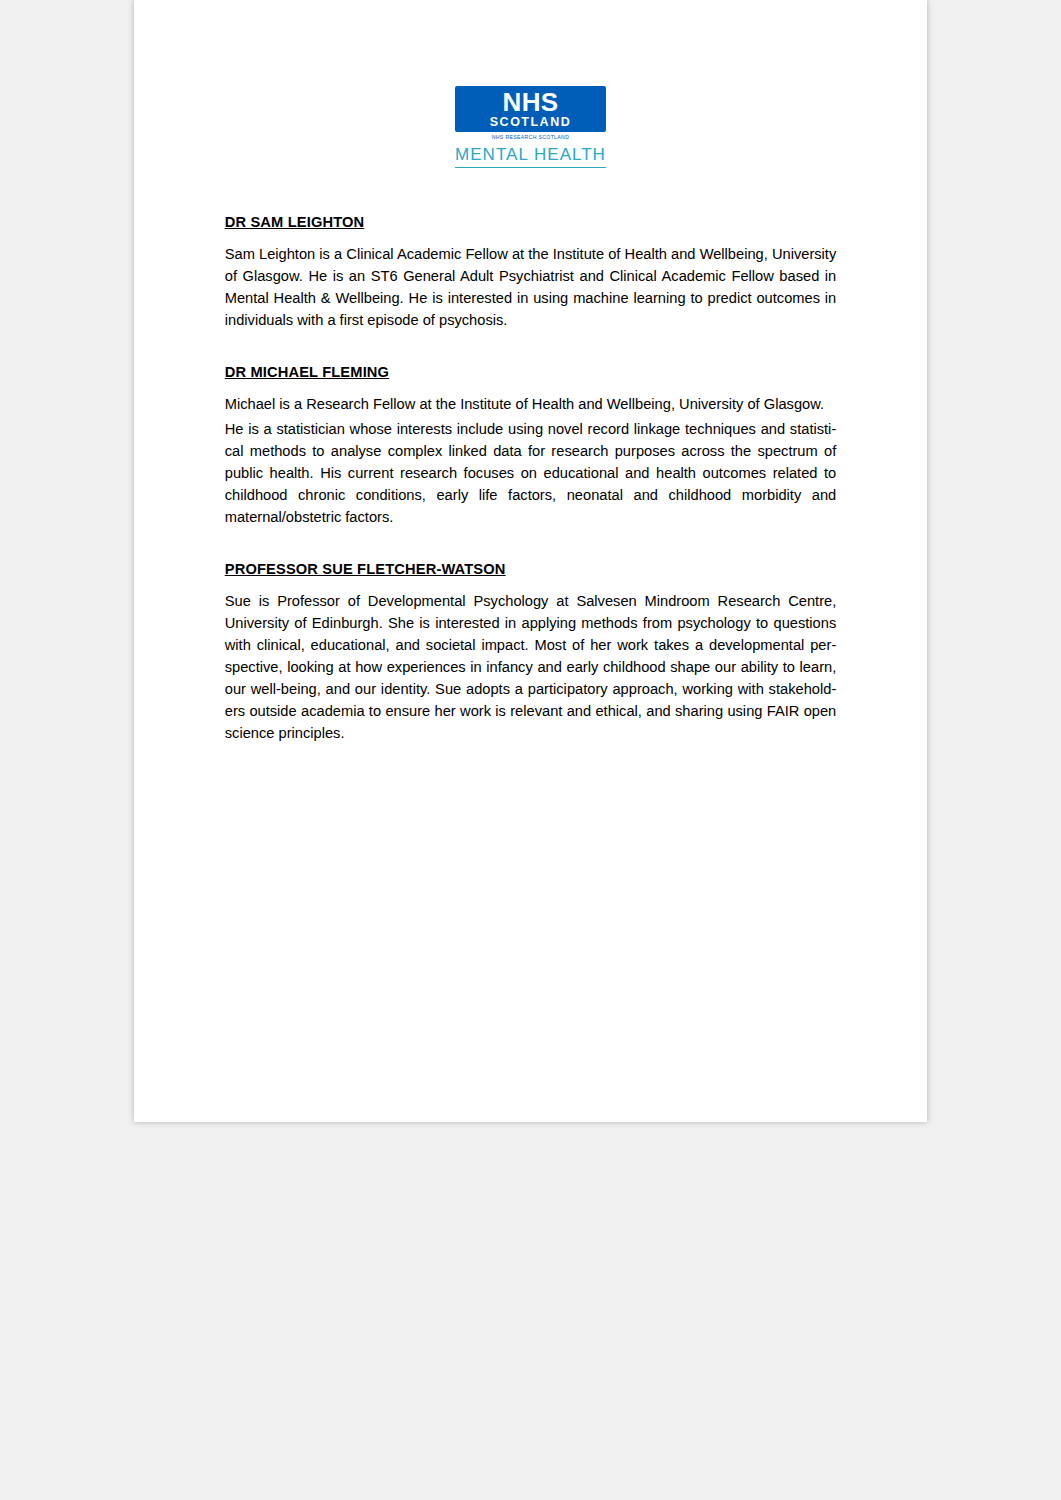NHS SCOTLAND NHS RESEARCH SCOTLAND MENTAL HEALTH
DR SAM LEIGHTON
Sam Leighton is a Clinical Academic Fellow at the Institute of Health and Wellbeing, University of Glasgow. He is an ST6 General Adult Psychiatrist and Clinical Academic Fellow based in Mental Health & Wellbeing. He is interested in using machine learning to predict outcomes in individuals with a first episode of psychosis.
DR MICHAEL FLEMING
Michael is a Research Fellow at the Institute of Health and Wellbeing, University of Glasgow.
He is a statistician whose interests include using novel record linkage techniques and statistical methods to analyse complex linked data for research purposes across the spectrum of public health. His current research focuses on educational and health outcomes related to childhood chronic conditions, early life factors, neonatal and childhood morbidity and maternal/obstetric factors.
PROFESSOR SUE FLETCHER-WATSON
Sue is Professor of Developmental Psychology at Salvesen Mindroom Research Centre, University of Edinburgh. She is interested in applying methods from psychology to questions with clinical, educational, and societal impact. Most of her work takes a developmental perspective, looking at how experiences in infancy and early childhood shape our ability to learn, our well-being, and our identity. Sue adopts a participatory approach, working with stakeholders outside academia to ensure her work is relevant and ethical, and sharing using FAIR open science principles.